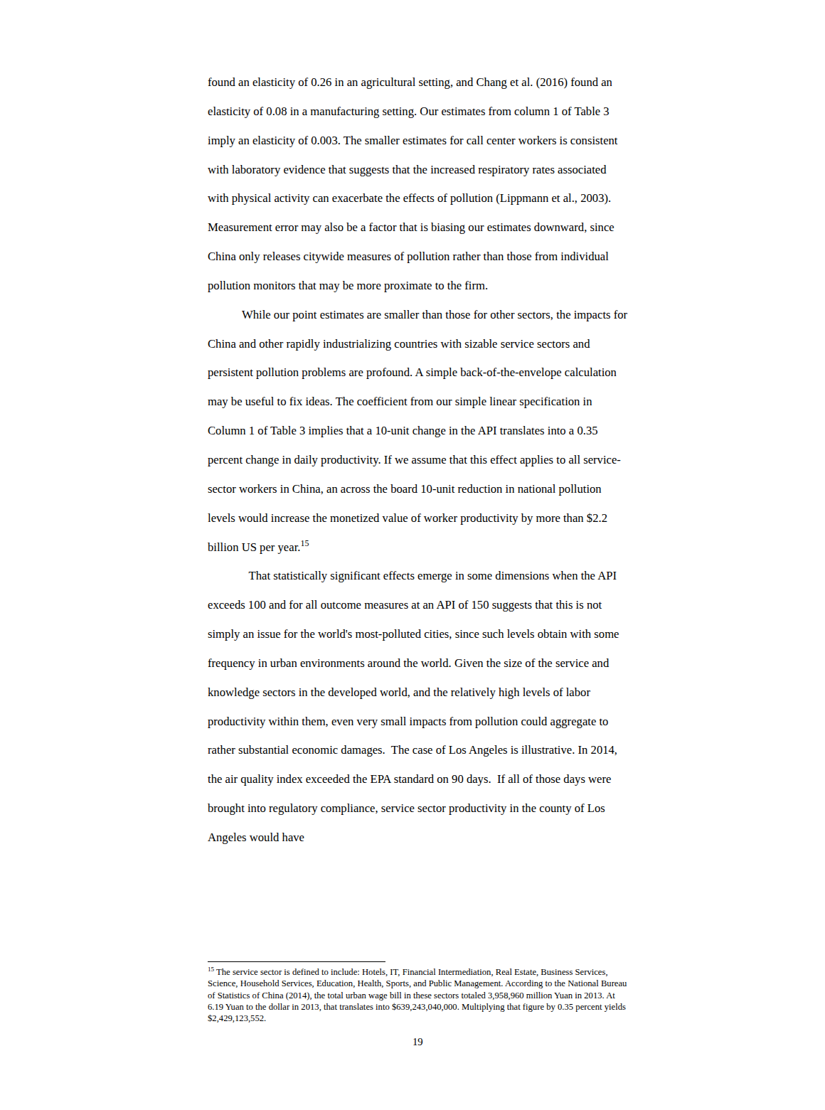found an elasticity of 0.26 in an agricultural setting, and Chang et al. (2016) found an elasticity of 0.08 in a manufacturing setting. Our estimates from column 1 of Table 3 imply an elasticity of 0.003. The smaller estimates for call center workers is consistent with laboratory evidence that suggests that the increased respiratory rates associated with physical activity can exacerbate the effects of pollution (Lippmann et al., 2003). Measurement error may also be a factor that is biasing our estimates downward, since China only releases citywide measures of pollution rather than those from individual pollution monitors that may be more proximate to the firm.
While our point estimates are smaller than those for other sectors, the impacts for China and other rapidly industrializing countries with sizable service sectors and persistent pollution problems are profound. A simple back-of-the-envelope calculation may be useful to fix ideas. The coefficient from our simple linear specification in Column 1 of Table 3 implies that a 10-unit change in the API translates into a 0.35 percent change in daily productivity. If we assume that this effect applies to all service-sector workers in China, an across the board 10-unit reduction in national pollution levels would increase the monetized value of worker productivity by more than $2.2 billion US per year.15
That statistically significant effects emerge in some dimensions when the API exceeds 100 and for all outcome measures at an API of 150 suggests that this is not simply an issue for the world's most-polluted cities, since such levels obtain with some frequency in urban environments around the world. Given the size of the service and knowledge sectors in the developed world, and the relatively high levels of labor productivity within them, even very small impacts from pollution could aggregate to rather substantial economic damages. The case of Los Angeles is illustrative. In 2014, the air quality index exceeded the EPA standard on 90 days. If all of those days were brought into regulatory compliance, service sector productivity in the county of Los Angeles would have
15 The service sector is defined to include: Hotels, IT, Financial Intermediation, Real Estate, Business Services, Science, Household Services, Education, Health, Sports, and Public Management. According to the National Bureau of Statistics of China (2014), the total urban wage bill in these sectors totaled 3,958,960 million Yuan in 2013. At 6.19 Yuan to the dollar in 2013, that translates into $639,243,040,000. Multiplying that figure by 0.35 percent yields $2,429,123,552.
19